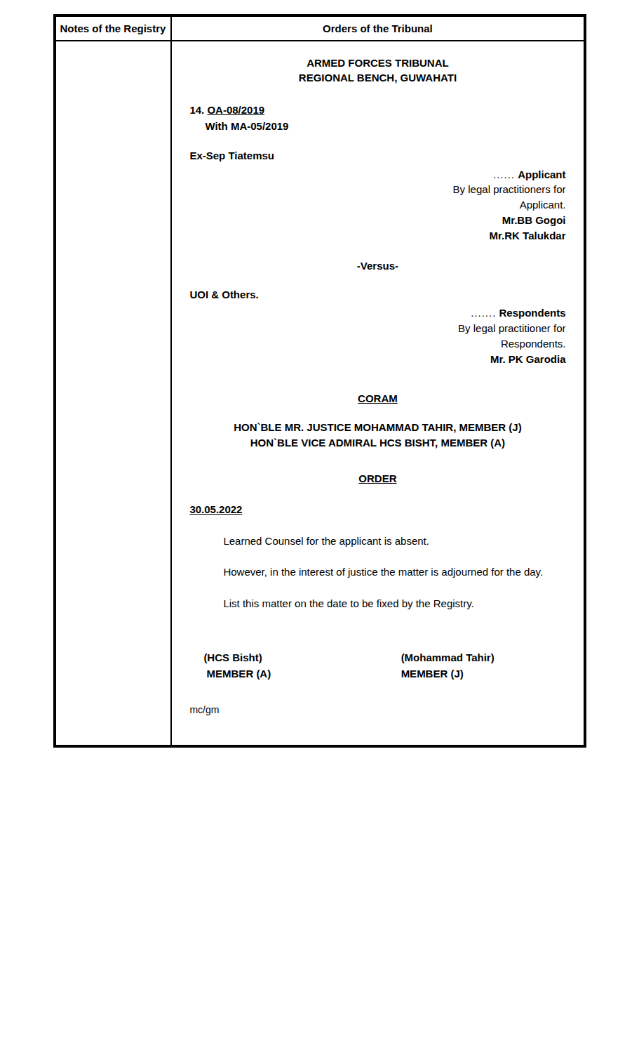| Notes of the Registry | Orders of the Tribunal |
| --- | --- |
| | ARMED FORCES TRIBUNAL REGIONAL BENCH, GUWAHATI 14 . OA-08/2019 With MA-05/2019 Ex-Sep Tiatemsu ...... Applicant By legal practitioners for Applicant. Mr.BB Gogoi Mr.RK Talukdar -Versus- UOI & Others. ....... Respondents By legal practitioner for Respondents. Mr. PK Garodia CORAM HON`BLE MR. JUSTICE MOHAMMAD TAHIR, MEMBER (J) HON`BLE VICE ADMIRAL HCS BISHT, MEMBER (A) ORDER 30.05.2022 Learned Counsel for the applicant is absent. However, in the interest of justice the matter is adjourned for the day. List this matter on the date to be fixed by the Registry. (HCS Bisht) MEMBER (A) (Mohammad Tahir) MEMBER (J) mc/gm |